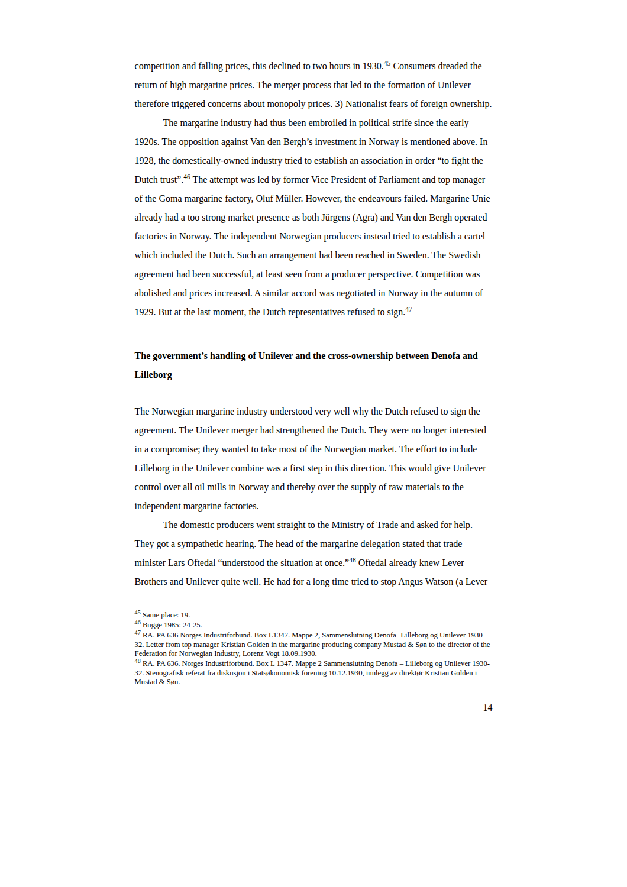competition and falling prices, this declined to two hours in 1930.45 Consumers dreaded the return of high margarine prices. The merger process that led to the formation of Unilever therefore triggered concerns about monopoly prices. 3) Nationalist fears of foreign ownership.
The margarine industry had thus been embroiled in political strife since the early 1920s. The opposition against Van den Bergh’s investment in Norway is mentioned above. In 1928, the domestically-owned industry tried to establish an association in order “to fight the Dutch trust”.46 The attempt was led by former Vice President of Parliament and top manager of the Goma margarine factory, Oluf Müller. However, the endeavours failed. Margarine Unie already had a too strong market presence as both Jürgens (Agra) and Van den Bergh operated factories in Norway. The independent Norwegian producers instead tried to establish a cartel which included the Dutch. Such an arrangement had been reached in Sweden. The Swedish agreement had been successful, at least seen from a producer perspective. Competition was abolished and prices increased. A similar accord was negotiated in Norway in the autumn of 1929. But at the last moment, the Dutch representatives refused to sign.47
The government’s handling of Unilever and the cross-ownership between Denofa and Lilleborg
The Norwegian margarine industry understood very well why the Dutch refused to sign the agreement. The Unilever merger had strengthened the Dutch. They were no longer interested in a compromise; they wanted to take most of the Norwegian market. The effort to include Lilleborg in the Unilever combine was a first step in this direction. This would give Unilever control over all oil mills in Norway and thereby over the supply of raw materials to the independent margarine factories.
The domestic producers went straight to the Ministry of Trade and asked for help. They got a sympathetic hearing. The head of the margarine delegation stated that trade minister Lars Oftedal “understood the situation at once.”48 Oftedal already knew Lever Brothers and Unilever quite well. He had for a long time tried to stop Angus Watson (a Lever
45 Same place: 19.
46 Bugge 1985: 24-25.
47 RA. PA 636 Norges Industriforbund. Box L1347. Mappe 2, Sammenslutning Denofa- Lilleborg og Unilever 1930-32. Letter from top manager Kristian Golden in the margarine producing company Mustad & Søn to the director of the Federation for Norwegian Industry, Lorenz Vogt 18.09.1930.
48 RA. PA 636. Norges Industriforbund. Box L 1347. Mappe 2 Sammenslutning Denofa – Lilleborg og Unilever 1930-32. Stenografisk referat fra diskusjon i Statsøkonomisk forening 10.12.1930, innlegg av direktør Kristian Golden i Mustad & Søn.
14